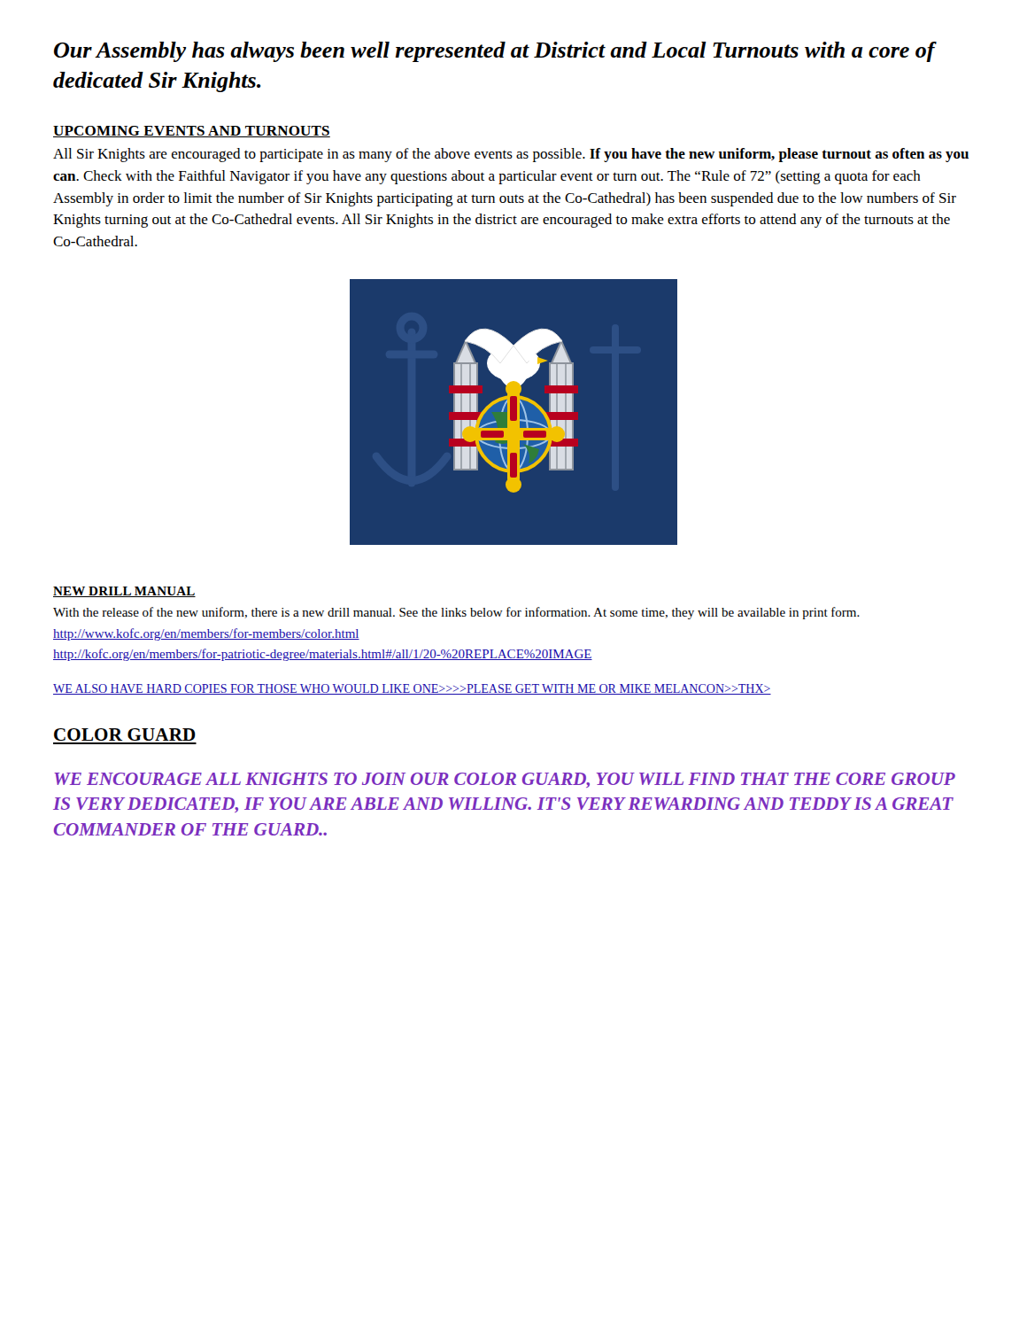Our Assembly has always been well represented at District and Local Turnouts with a core of dedicated Sir Knights.
UPCOMING EVENTS AND TURNOUTS
All Sir Knights are encouraged to participate in as many of the above events as possible. If you have the new uniform, please turnout as often as you can. Check with the Faithful Navigator if you have any questions about a particular event or turn out. The “Rule of 72” (setting a quota for each Assembly in order to limit the number of Sir Knights participating at turn outs at the Co-Cathedral) has been suspended due to the low numbers of Sir Knights turning out at the Co-Cathedral events. All Sir Knights in the district are encouraged to make extra efforts to attend any of the turnouts at the Co-Cathedral.
NEW DRILL MANUAL
With the release of the new uniform, there is a new drill manual. See the links below for information. At some time, they will be available in print form.
http://www.kofc.org/en/members/for-members/color.html
http://kofc.org/en/members/for-patriotic-degree/materials.html#/all/1/20-%20REPLACE%20IMAGE
WE ALSO HAVE HARD COPIES FOR THOSE WHO WOULD LIKE ONE>>>>PLEASE GET WITH ME OR MIKE MELANCON>>THX>
COLOR GUARD
WE ENCOURAGE ALL KNIGHTS TO JOIN OUR COLOR GUARD, YOU WILL FIND THAT THE CORE GROUP IS VERY DEDICATED, IF YOU ARE ABLE AND WILLING. IT'S VERY REWARDING AND TEDDY IS A GREAT COMMANDER OF THE GUARD..